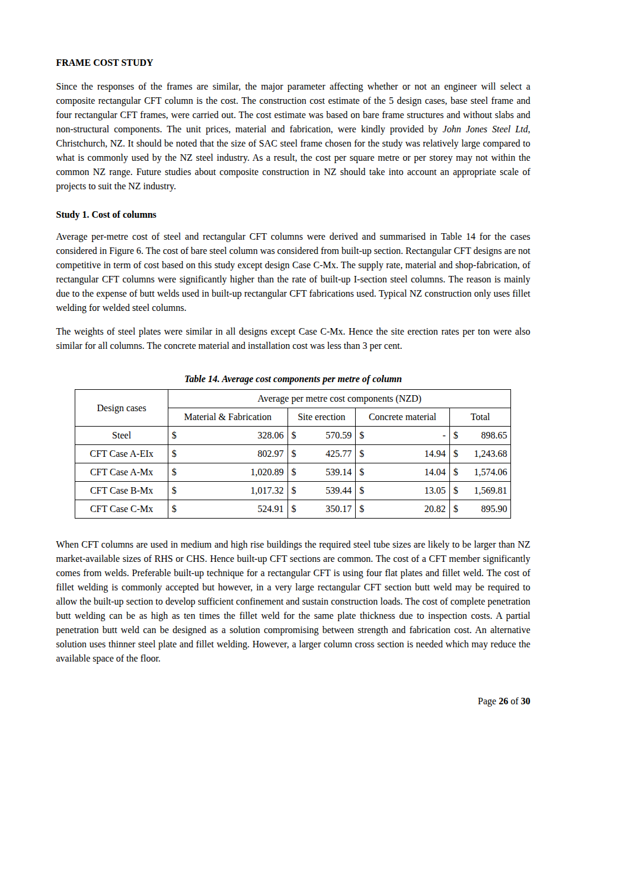FRAME COST STUDY
Since the responses of the frames are similar, the major parameter affecting whether or not an engineer will select a composite rectangular CFT column is the cost. The construction cost estimate of the 5 design cases, base steel frame and four rectangular CFT frames, were carried out. The cost estimate was based on bare frame structures and without slabs and non-structural components. The unit prices, material and fabrication, were kindly provided by John Jones Steel Ltd, Christchurch, NZ. It should be noted that the size of SAC steel frame chosen for the study was relatively large compared to what is commonly used by the NZ steel industry. As a result, the cost per square metre or per storey may not within the common NZ range. Future studies about composite construction in NZ should take into account an appropriate scale of projects to suit the NZ industry.
Study 1. Cost of columns
Average per-metre cost of steel and rectangular CFT columns were derived and summarised in Table 14 for the cases considered in Figure 6. The cost of bare steel column was considered from built-up section. Rectangular CFT designs are not competitive in term of cost based on this study except design Case C-Mx. The supply rate, material and shop-fabrication, of rectangular CFT columns were significantly higher than the rate of built-up I-section steel columns. The reason is mainly due to the expense of butt welds used in built-up rectangular CFT fabrications used. Typical NZ construction only uses fillet welding for welded steel columns.
The weights of steel plates were similar in all designs except Case C-Mx. Hence the site erection rates per ton were also similar for all columns. The concrete material and installation cost was less than 3 per cent.
Table 14. Average cost components per metre of column
| Design cases | Average per metre cost components (NZD) |
| Material & Fabrication | Site erection | Concrete material | Total |
| Steel | $ | 328.06 | $ | 570.59 | $ | - | $ | 898.65 |
| CFT Case A-EIx | $ | 802.97 | $ | 425.77 | $ | 14.94 | $ | 1,243.68 |
| CFT Case A-Mx | $ | 1,020.89 | $ | 539.14 | $ | 14.04 | $ | 1,574.06 |
| CFT Case B-Mx | $ | 1,017.32 | $ | 539.44 | $ | 13.05 | $ | 1,569.81 |
| CFT Case C-Mx | $ | 524.91 | $ | 350.17 | $ | 20.82 | $ | 895.90 |
When CFT columns are used in medium and high rise buildings the required steel tube sizes are likely to be larger than NZ market-available sizes of RHS or CHS. Hence built-up CFT sections are common. The cost of a CFT member significantly comes from welds. Preferable built-up technique for a rectangular CFT is using four flat plates and fillet weld. The cost of fillet welding is commonly accepted but however, in a very large rectangular CFT section butt weld may be required to allow the built-up section to develop sufficient confinement and sustain construction loads. The cost of complete penetration butt welding can be as high as ten times the fillet weld for the same plate thickness due to inspection costs. A partial penetration butt weld can be designed as a solution compromising between strength and fabrication cost. An alternative solution uses thinner steel plate and fillet welding. However, a larger column cross section is needed which may reduce the available space of the floor.
Page 26 of 30